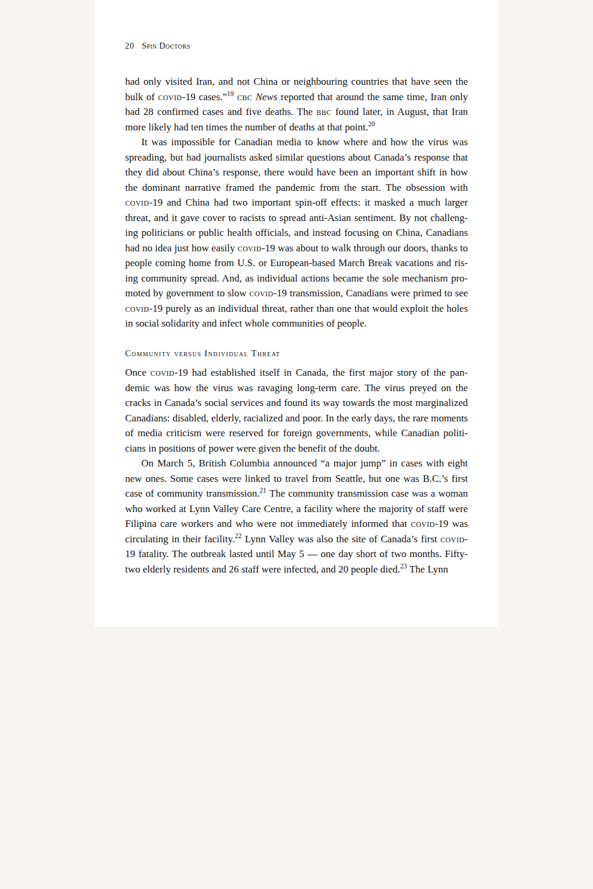20 Spin Doctors
had only visited Iran, and not China or neighbouring countries that have seen the bulk of covid-19 cases.”19 cbc News reported that around the same time, Iran only had 28 confirmed cases and five deaths. The bbc found later, in August, that Iran more likely had ten times the number of deaths at that point.20
It was impossible for Canadian media to know where and how the virus was spreading, but had journalists asked similar questions about Canada’s response that they did about China’s response, there would have been an important shift in how the dominant narrative framed the pandemic from the start. The obsession with covid-19 and China had two important spin-off effects: it masked a much larger threat, and it gave cover to racists to spread anti-Asian sentiment. By not challenging politicians or public health officials, and instead focusing on China, Canadians had no idea just how easily covid-19 was about to walk through our doors, thanks to people coming home from U.S. or European-based March Break vacations and rising community spread. And, as individual actions became the sole mechanism promoted by government to slow covid-19 transmission, Canadians were primed to see covid-19 purely as an individual threat, rather than one that would exploit the holes in social solidarity and infect whole communities of people.
Community versus Individual Threat
Once covid-19 had established itself in Canada, the first major story of the pandemic was how the virus was ravaging long-term care. The virus preyed on the cracks in Canada’s social services and found its way towards the most marginalized Canadians: disabled, elderly, racialized and poor. In the early days, the rare moments of media criticism were reserved for foreign governments, while Canadian politicians in positions of power were given the benefit of the doubt.
On March 5, British Columbia announced “a major jump” in cases with eight new ones. Some cases were linked to travel from Seattle, but one was B.C.’s first case of community transmission.21 The community transmission case was a woman who worked at Lynn Valley Care Centre, a facility where the majority of staff were Filipina care workers and who were not immediately informed that covid-19 was circulating in their facility.22 Lynn Valley was also the site of Canada’s first covid-19 fatality. The outbreak lasted until May 5 — one day short of two months. Fifty-two elderly residents and 26 staff were infected, and 20 people died.23 The Lynn